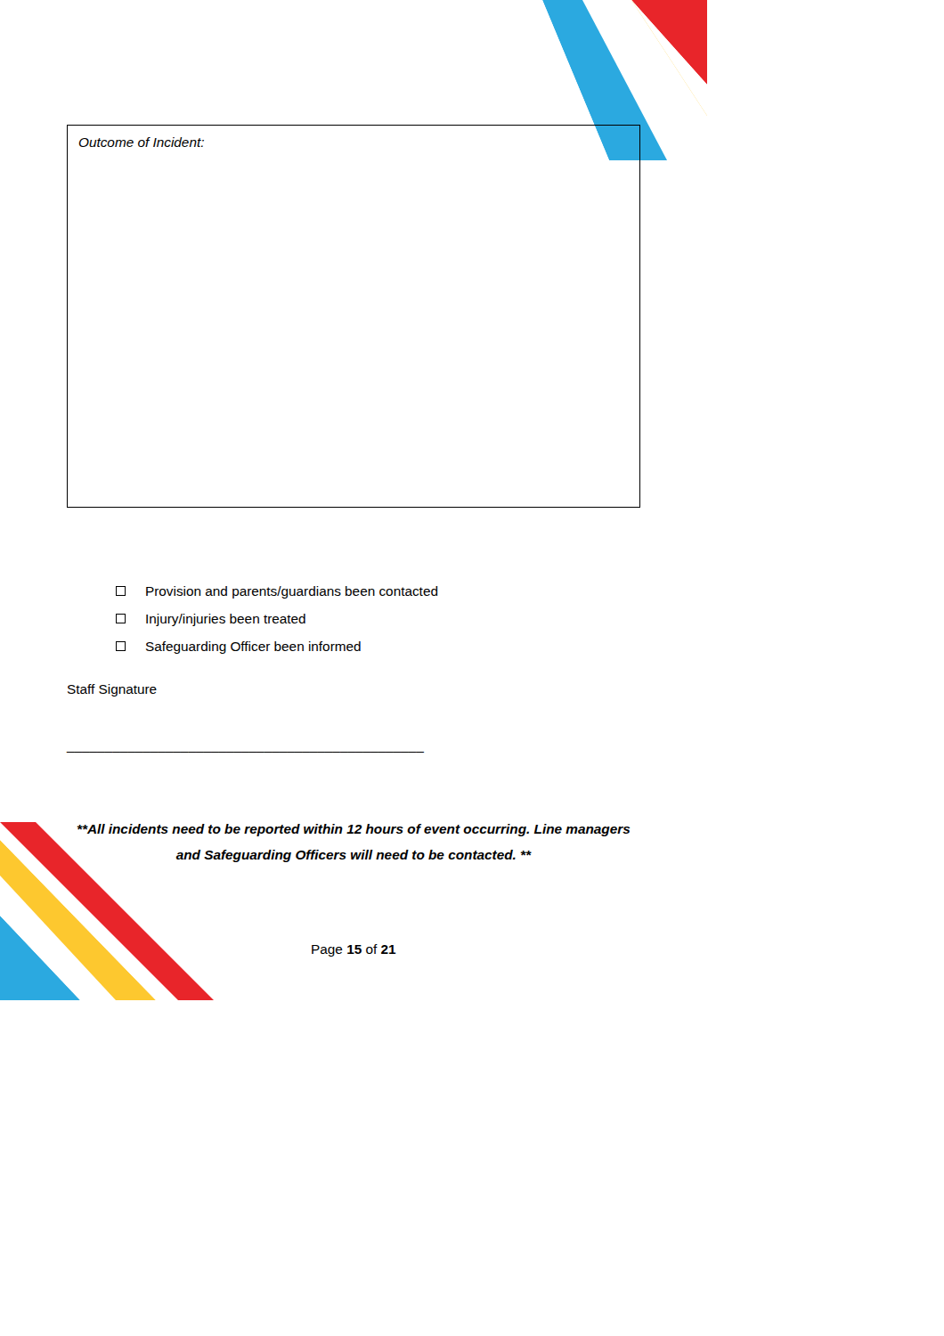Outcome of Incident:
Provision and parents/guardians been contacted
Injury/injuries been treated
Safeguarding Officer been informed
Staff Signature
_______________________________________________
**All incidents need to be reported within 12 hours of event occurring. Line managers and Safeguarding Officers will need to be contacted. **
Page 15 of 21